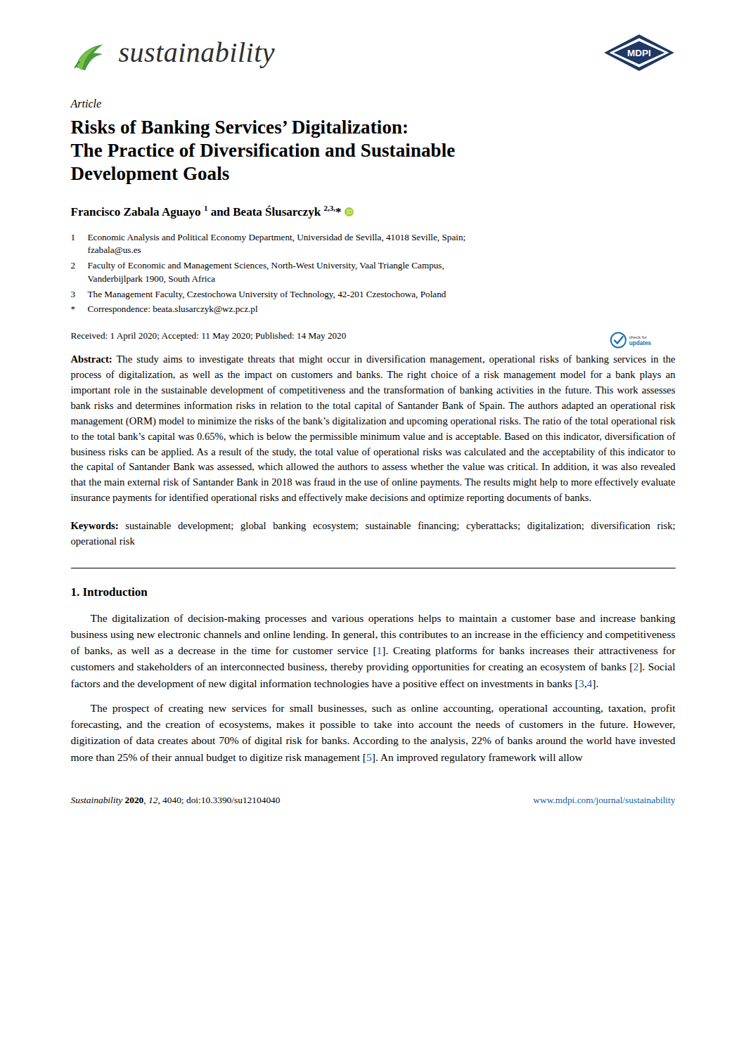sustainability
MDPI
Article
Risks of Banking Services’ Digitalization:
The Practice of Diversification and Sustainable
Development Goals
Francisco Zabala Aguayo 1 and Beata Ślusarczyk 2,3,*
1 Economic Analysis and Political Economy Department, Universidad de Sevilla, 41018 Seville, Spain;
fzabala@us.es
2 Faculty of Economic and Management Sciences, North-West University, Vaal Triangle Campus,
Vanderbijlpark 1900, South Africa
3 The Management Faculty, Czestochowa University of Technology, 42-201 Czestochowa, Poland
*Correspondence: beata.slusarczyk@wz.pcz.pl
Received: 1 April 2020; Accepted: 11 May 2020; Published: 14 May 2020
check for updates
Abstract: The study aims to investigate threats that might occur in diversification management, operational risks of banking services in the process of digitalization, as well as the impact on customers and banks. The right choice of a risk management model for a bank plays an important role in the sustainable development of competitiveness and the transformation of banking activities in the future. This work assesses bank risks and determines information risks in relation to the total capital of Santander Bank of Spain. The authors adapted an operational risk management (ORM) model to minimize the risks of the bank’s digitalization and upcoming operational risks. The ratio of the total operational risk to the total bank’s capital was 0.65%, which is below the permissible minimum value and is acceptable. Based on this indicator, diversification of business risks can be applied. As a result of the study, the total value of operational risks was calculated and the acceptability of this indicator to the capital of Santander Bank was assessed, which allowed the authors to assess whether the value was critical. In addition, it was also revealed that the main external risk of Santander Bank in 2018 was fraud in the use of online payments. The results might help to more effectively evaluate insurance payments for identified operational risks and effectively make decisions and optimize reporting documents of banks.
Keywords: sustainable development; global banking ecosystem; sustainable financing; cyberattacks; digitalization; diversification risk; operational risk
1. Introduction
The digitalization of decision-making processes and various operations helps to maintain a customer base and increase banking business using new electronic channels and online lending. In general, this contributes to an increase in the efficiency and competitiveness of banks, as well as a decrease in the time for customer service [1]. Creating platforms for banks increases their attractiveness for customers and stakeholders of an interconnected business, thereby providing opportunities for creating an ecosystem of banks [2]. Social factors and the development of new digital information technologies have a positive effect on investments in banks [3,4].
The prospect of creating new services for small businesses, such as online accounting, operational accounting, taxation, profit forecasting, and the creation of ecosystems, makes it possible to take into account the needs of customers in the future. However, digitization of data creates about 70% of digital risk for banks. According to the analysis, 22% of banks around the world have invested more than 25% of their annual budget to digitize risk management [5]. An improved regulatory framework will allow
Sustainability 2020, 12, 4040; doi:10.3390/su12104040
www.mdpi.com/journal/sustainability